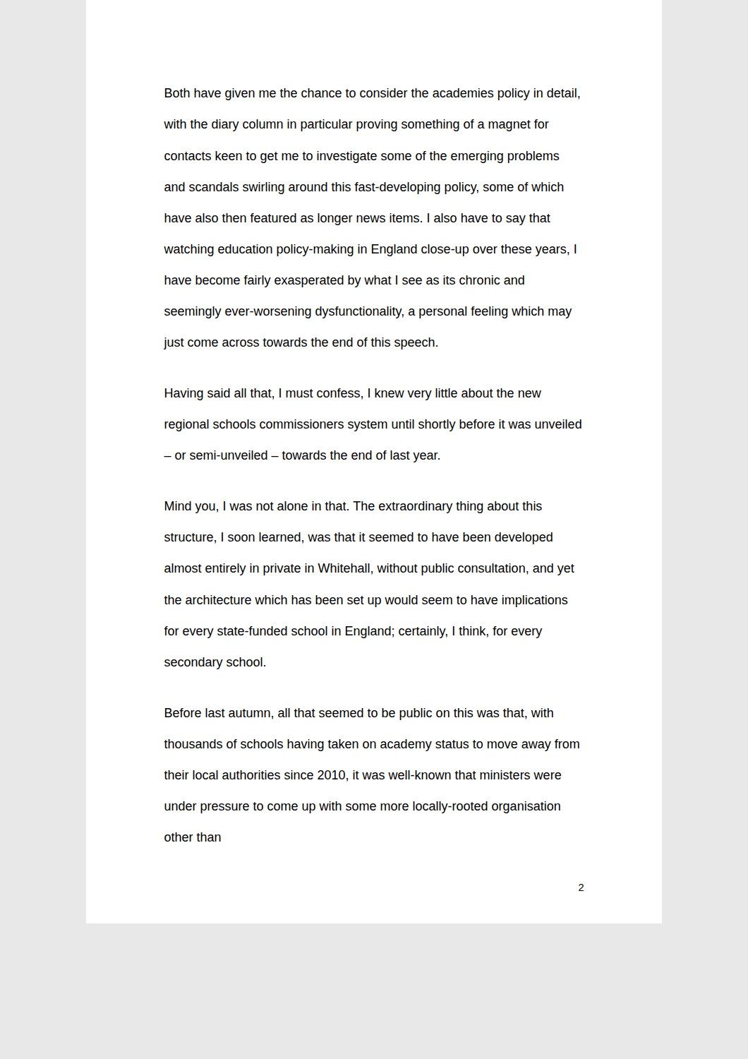Both have given me the chance to consider the academies policy in detail, with the diary column in particular proving something of a magnet for contacts keen to get me to investigate some of the emerging problems and scandals swirling around this fast-developing policy, some of which have also then featured as longer news items. I also have to say that watching education policy-making in England close-up over these years, I have become fairly exasperated by what I see as its chronic and seemingly ever-worsening dysfunctionality, a personal feeling which may just come across towards the end of this speech.
Having said all that, I must confess, I knew very little about the new regional schools commissioners system until shortly before it was unveiled – or semi-unveiled – towards the end of last year.
Mind you, I was not alone in that. The extraordinary thing about this structure, I soon learned, was that it seemed to have been developed almost entirely in private in Whitehall, without public consultation, and yet the architecture which has been set up would seem to have implications for every state-funded school in England; certainly, I think, for every secondary school.
Before last autumn, all that seemed to be public on this was that, with thousands of schools having taken on academy status to move away from their local authorities since 2010, it was well-known that ministers were under pressure to come up with some more locally-rooted organisation other than
2